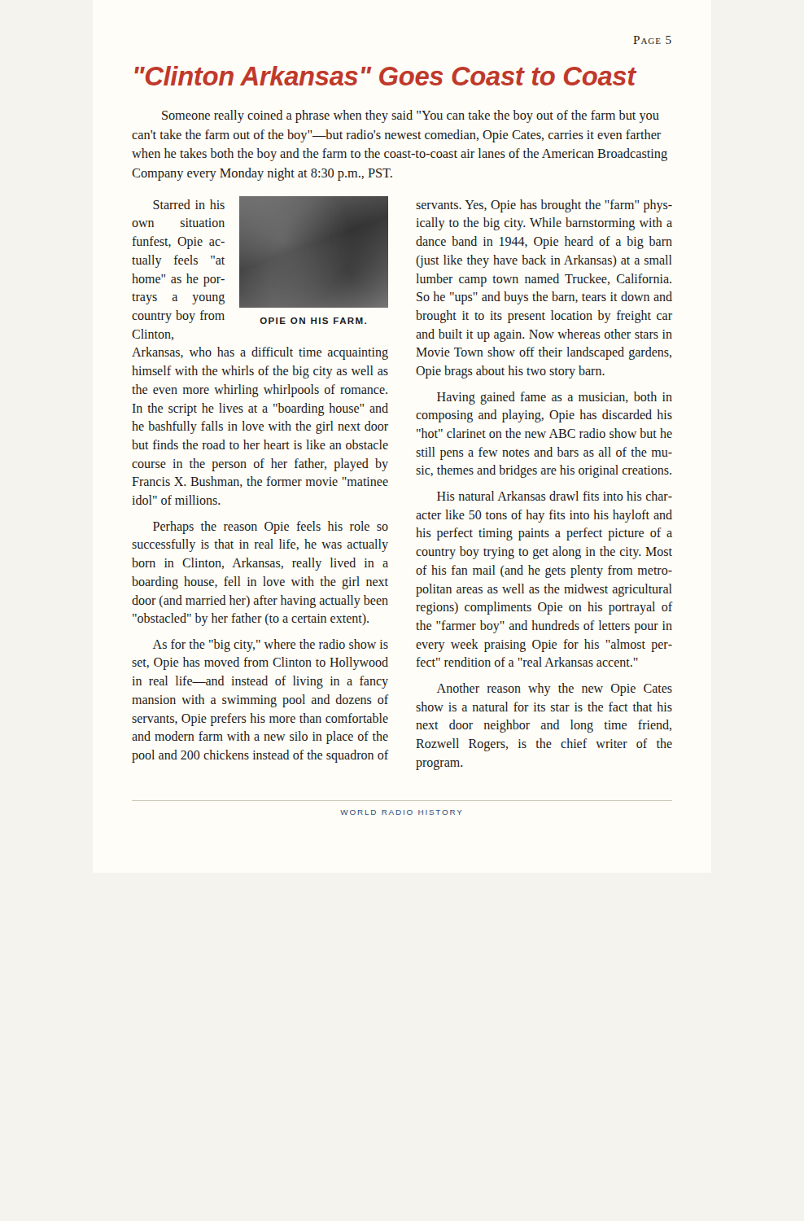Page 5
"Clinton Arkansas" Goes Coast to Coast
Someone really coined a phrase when they said "You can take the boy out of the farm but you can't take the farm out of the boy"—but radio's newest comedian, Opie Cates, carries it even farther when he takes both the boy and the farm to the coast-to-coast air lanes of the American Broadcasting Company every Monday night at 8:30 p.m., PST.
Opie on his farm.
Starred in his own situation funfest, Opie actually feels "at home" as he portrays a young country boy from Clinton, Arkansas, who has a difficult time acquainting himself with the whirls of the big city as well as the even more whirling whirlpools of romance. In the script he lives at a "boarding house" and he bashfully falls in love with the girl next door but finds the road to her heart is like an obstacle course in the person of her father, played by Francis X. Bushman, the former movie "matinee idol" of millions.
Perhaps the reason Opie feels his role so successfully is that in real life, he was actually born in Clinton, Arkansas, really lived in a boarding house, fell in love with the girl next door (and married her) after having actually been "obstacled" by her father (to a certain extent).
As for the "big city," where the radio show is set, Opie has moved from Clinton to Hollywood in real life—and instead of living in a fancy mansion with a swimming pool and dozens of servants, Opie prefers his more than comfortable and modern farm with a new silo in place of the pool and 200 chickens instead of the squadron of servants. Yes, Opie has brought the "farm" physically to the big city. While barnstorming with a dance band in 1944, Opie heard of a big barn (just like they have back in Arkansas) at a small lumber camp town named Truckee, California. So he "ups" and buys the barn, tears it down and brought it to its present location by freight car and built it up again. Now whereas other stars in Movie Town show off their landscaped gardens, Opie brags about his two story barn.
Having gained fame as a musician, both in composing and playing, Opie has discarded his "hot" clarinet on the new ABC radio show but he still pens a few notes and bars as all of the music, themes and bridges are his original creations.
His natural Arkansas drawl fits into his character like 50 tons of hay fits into his hayloft and his perfect timing paints a perfect picture of a country boy trying to get along in the city. Most of his fan mail (and he gets plenty from metropolitan areas as well as the midwest agricultural regions) compliments Opie on his portrayal of the "farmer boy" and hundreds of letters pour in every week praising Opie for his "almost perfect" rendition of a "real Arkansas accent."
Another reason why the new Opie Cates show is a natural for its star is the fact that his next door neighbor and long time friend, Rozwell Rogers, is the chief writer of the program.
World Radio History